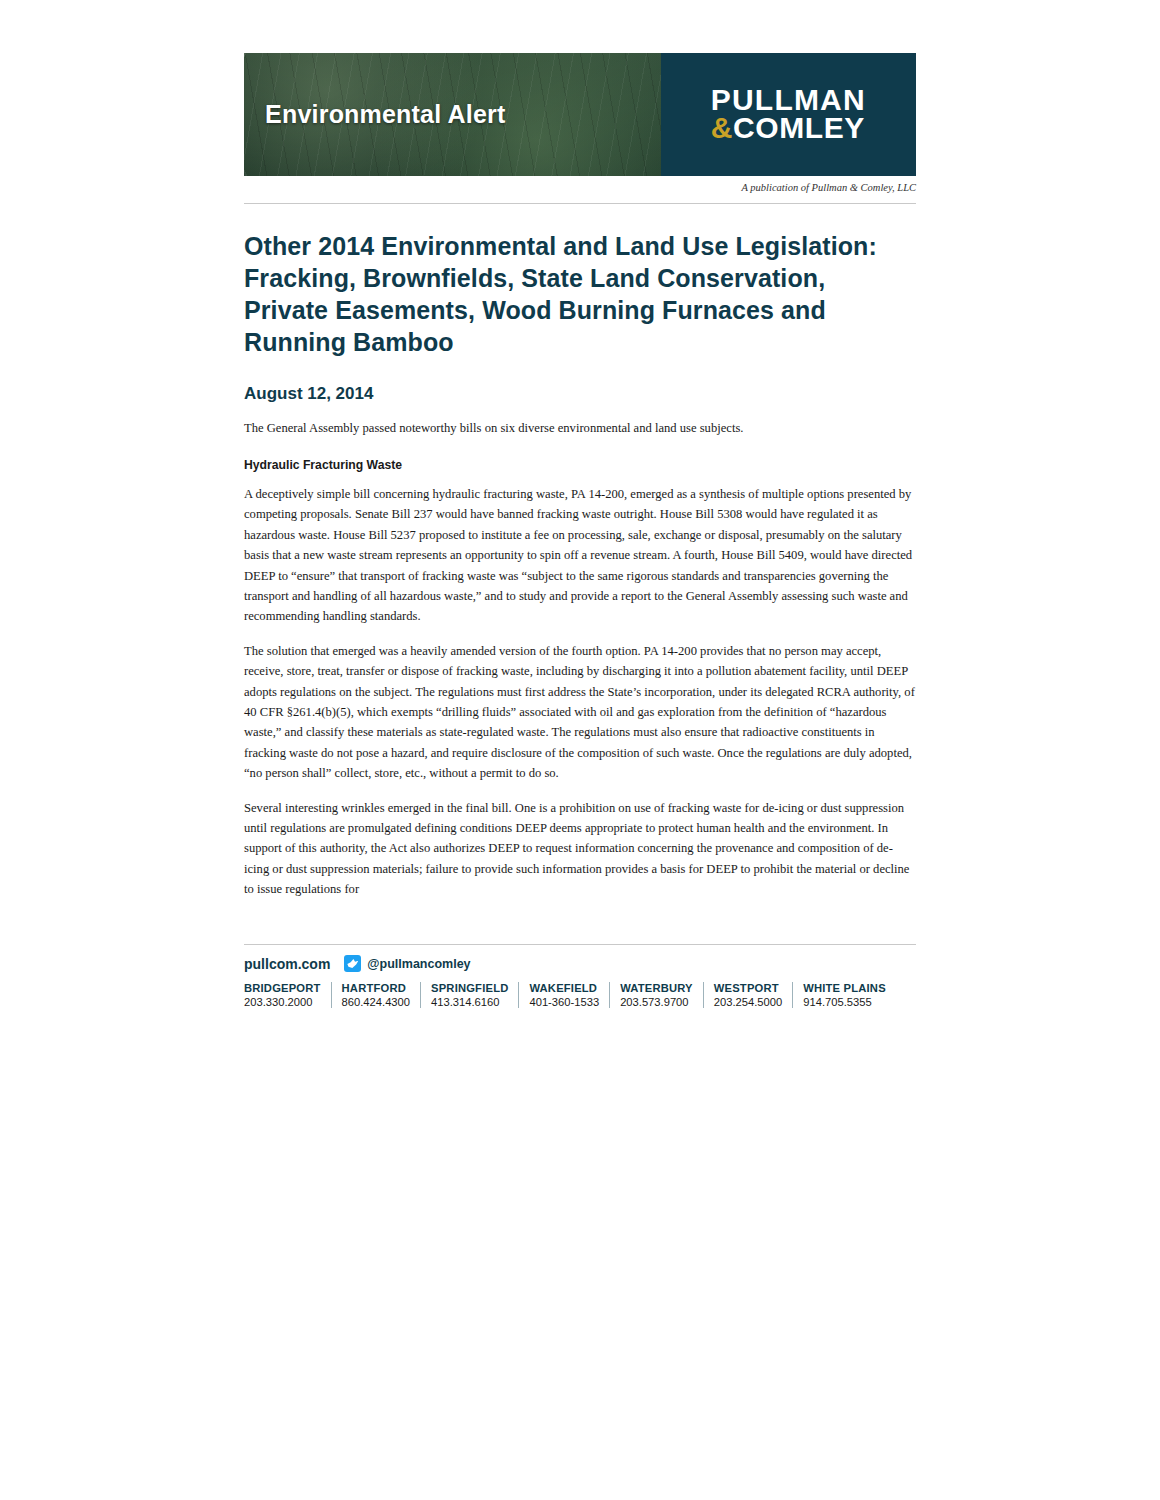Environmental Alert
PULLMAN &COMLEY
A publication of Pullman & Comley, LLC
Other 2014 Environmental and Land Use Legislation: Fracking, Brownfields, State Land Conservation, Private Easements, Wood Burning Furnaces and Running Bamboo
August 12, 2014
The General Assembly passed noteworthy bills on six diverse environmental and land use subjects.
Hydraulic Fracturing Waste
A deceptively simple bill concerning hydraulic fracturing waste, PA 14-200, emerged as a synthesis of multiple options presented by competing proposals. Senate Bill 237 would have banned fracking waste outright. House Bill 5308 would have regulated it as hazardous waste. House Bill 5237 proposed to institute a fee on processing, sale, exchange or disposal, presumably on the salutary basis that a new waste stream represents an opportunity to spin off a revenue stream. A fourth, House Bill 5409, would have directed DEEP to “ensure” that transport of fracking waste was “subject to the same rigorous standards and transparencies governing the transport and handling of all hazardous waste,” and to study and provide a report to the General Assembly assessing such waste and recommending handling standards.
The solution that emerged was a heavily amended version of the fourth option. PA 14-200 provides that no person may accept, receive, store, treat, transfer or dispose of fracking waste, including by discharging it into a pollution abatement facility, until DEEP adopts regulations on the subject. The regulations must first address the State’s incorporation, under its delegated RCRA authority, of 40 CFR §261.4(b)(5), which exempts “drilling fluids” associated with oil and gas exploration from the definition of “hazardous waste,” and classify these materials as state-regulated waste. The regulations must also ensure that radioactive constituents in fracking waste do not pose a hazard, and require disclosure of the composition of such waste. Once the regulations are duly adopted, “no person shall” collect, store, etc., without a permit to do so.
Several interesting wrinkles emerged in the final bill. One is a prohibition on use of fracking waste for de-icing or dust suppression until regulations are promulgated defining conditions DEEP deems appropriate to protect human health and the environment. In support of this authority, the Act also authorizes DEEP to request information concerning the provenance and composition of de-icing or dust suppression materials; failure to provide such information provides a basis for DEEP to prohibit the material or decline to issue regulations for
pullcom.com @pullmancomley
BRIDGEPORT 203.330.2000
HARTFORD 860.424.4300
SPRINGFIELD 413.314.6160
WAKEFIELD 401-360-1533
WATERBURY 203.573.9700
WESTPORT 203.254.5000
WHITE PLAINS 914.705.5355